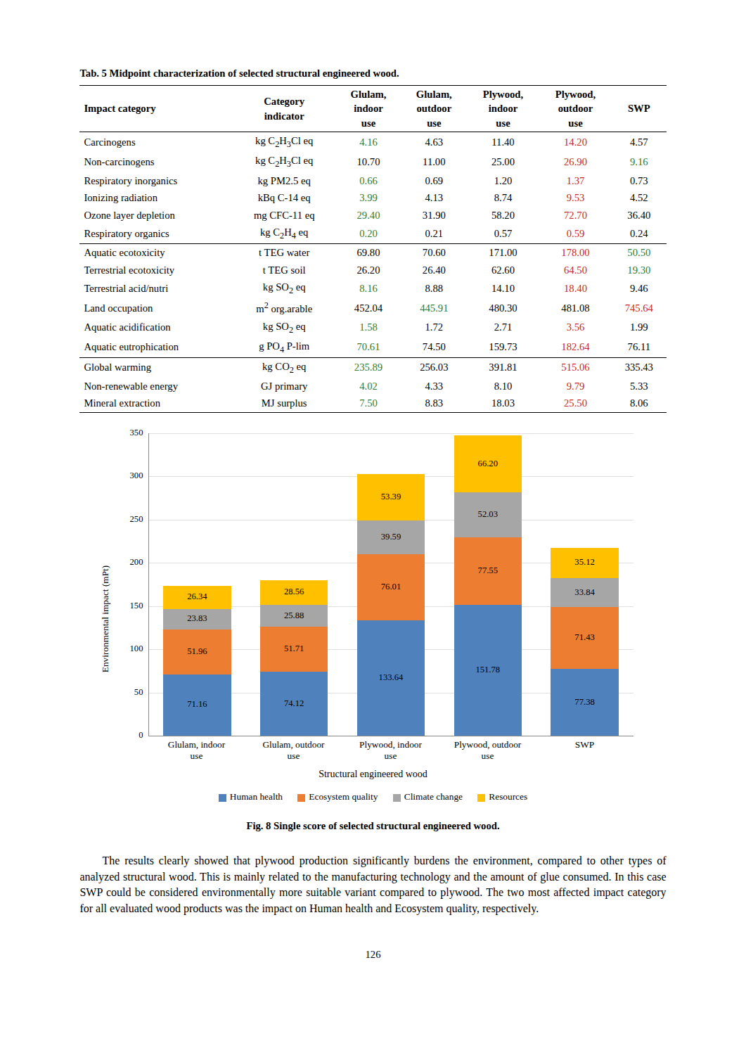Tab. 5 Midpoint characterization of selected structural engineered wood.
| Impact category | Category indicator | Glulam, indoor use | Glulam, outdoor use | Plywood, indoor use | Plywood, outdoor use | SWP |
| --- | --- | --- | --- | --- | --- | --- |
| Carcinogens | kg C 2 H 3 Cl eq | 4.16 | 4.63 | 11.40 | 14.20 | 4.57 |
| Non-carcinogens | kg C 2 H 3 Cl eq | 10.70 | 11.00 | 25.00 | 26.90 | 9.16 |
| Respiratory inorganics | kg PM2.5 eq | 0.66 | 0.69 | 1.20 | 1.37 | 0.73 |
| Ionizing radiation | kBq C-14 eq | 3.99 | 4.13 | 8.74 | 9.53 | 4.52 |
| Ozone layer depletion | mg CFC-11 eq | 29.40 | 31.90 | 58.20 | 72.70 | 36.40 |
| Respiratory organics | kg C 2 H 4 eq | 0.20 | 0.21 | 0.57 | 0.59 | 0.24 |
| Aquatic ecotoxicity | t TEG water | 69.80 | 70.60 | 171.00 | 178.00 | 50.50 |
| Terrestrial ecotoxicity | t TEG soil | 26.20 | 26.40 | 62.60 | 64.50 | 19.30 |
| Terrestrial acid/nutri | kg SO 2 eq | 8.16 | 8.88 | 14.10 | 18.40 | 9.46 |
| Land occupation | m 2 org.arable | 452.04 | 445.91 | 480.30 | 481.08 | 745.64 |
| Aquatic acidification | kg SO 2 eq | 1.58 | 1.72 | 2.71 | 3.56 | 1.99 |
| Aquatic eutrophication | g PO 4 P-lim | 70.61 | 74.50 | 159.73 | 182.64 | 76.11 |
| Global warming | kg CO 2 eq | 235.89 | 256.03 | 391.81 | 515.06 | 335.43 |
| Non-renewable energy | GJ primary | 4.02 | 4.33 | 8.10 | 9.79 | 5.33 |
| Mineral extraction | MJ surplus | 7.50 | 8.83 | 18.03 | 25.50 | 8.06 |
Environmental impact (mPt)
350
300
250
200
150
100
50
0
26.34
23.83
51.96
71.16
28.56
25.88
51.71
74.12
53.39
39.59
76.01
133.64
66.20
52.03
77.55
151.78
35.12
33.84
71.43
77.38
Glulam, indoor use
Glulam, outdoor use
Plywood, indoor use
Plywood, outdoor use
SWP
Structural engineered wood
Human health Ecosystem quality Climate change Resources
Fig. 8 Single score of selected structural engineered wood.
The results clearly showed that plywood production significantly burdens the environment, compared to other types of analyzed structural wood. This is mainly related to the manufacturing technology and the amount of glue consumed. In this case SWP could be considered environmentally more suitable variant compared to plywood. The two most affected impact category for all evaluated wood products was the impact on Human health and Ecosystem quality, respectively.
126